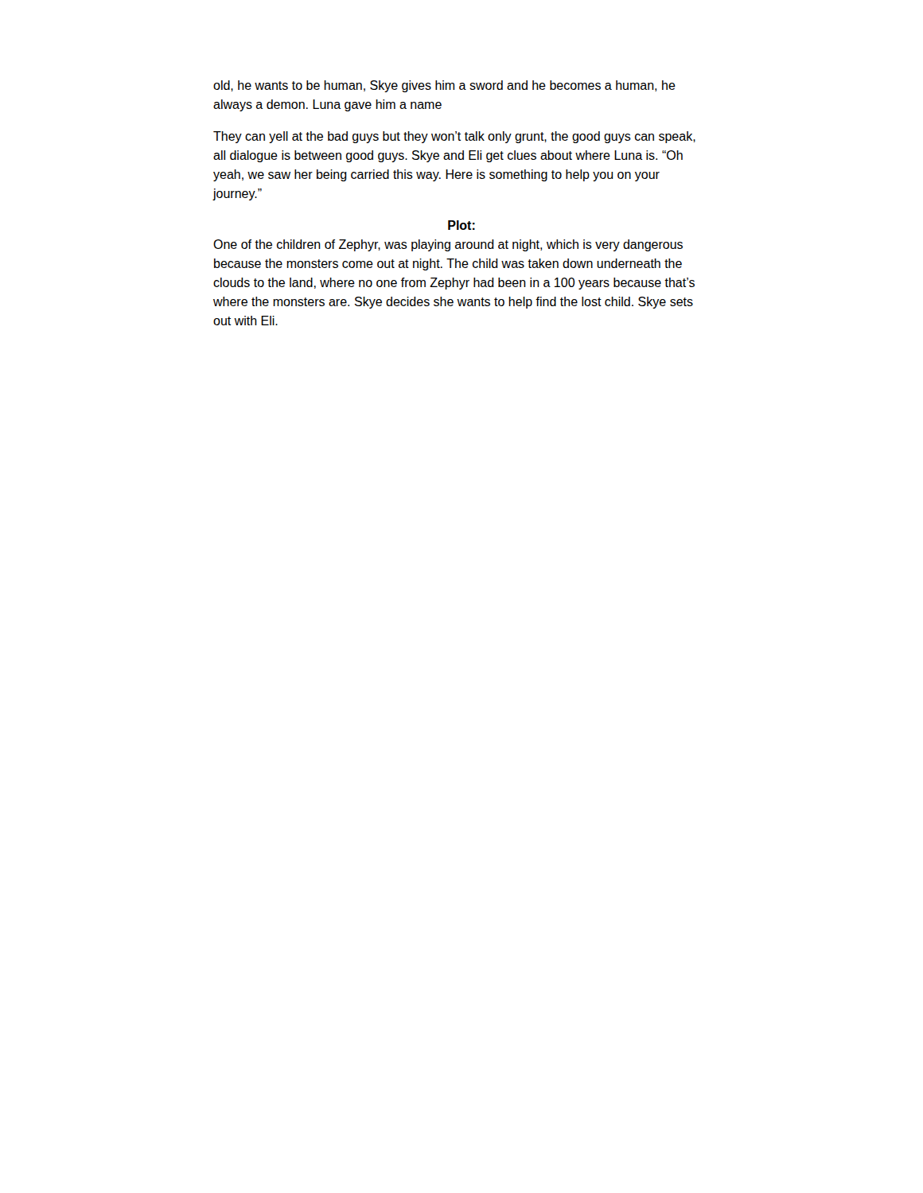old, he wants to be human, Skye gives him a sword and he becomes a human, he always a demon. Luna gave him a name
They can yell at the bad guys but they won’t talk only grunt, the good guys can speak, all dialogue is between good guys. Skye and Eli get clues about where Luna is. “Oh yeah, we saw her being carried this way. Here is something to help you on your journey.”
Plot:
One of the children of Zephyr, was playing around at night, which is very dangerous because the monsters come out at night. The child was taken down underneath the clouds to the land, where no one from Zephyr had been in a 100 years because that’s where the monsters are. Skye decides she wants to help find the lost child. Skye sets out with Eli.